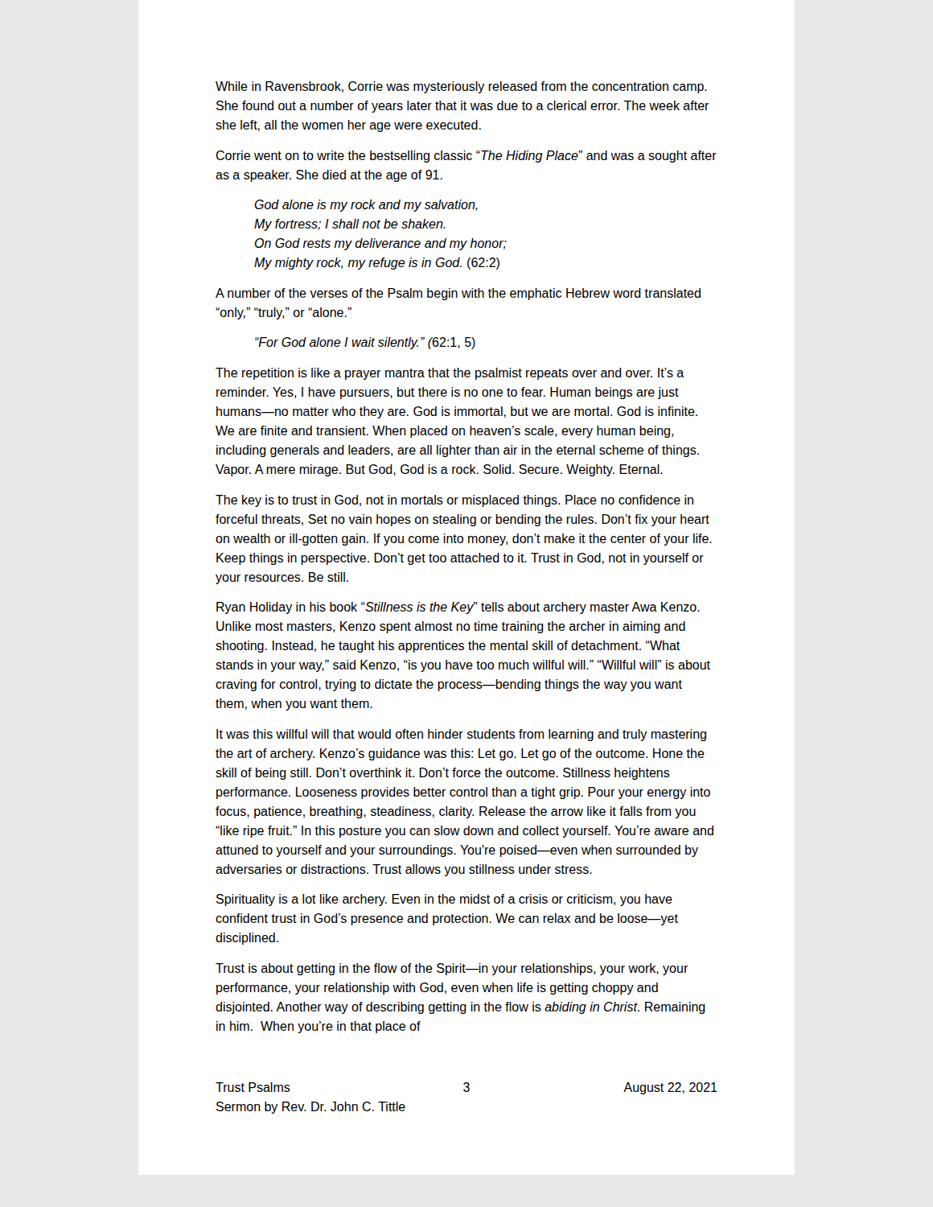While in Ravensbrook, Corrie was mysteriously released from the concentration camp. She found out a number of years later that it was due to a clerical error. The week after she left, all the women her age were executed.
Corrie went on to write the bestselling classic “The Hiding Place” and was a sought after as a speaker. She died at the age of 91.
God alone is my rock and my salvation,
My fortress; I shall not be shaken.
On God rests my deliverance and my honor;
My mighty rock, my refuge is in God. (62:2)
A number of the verses of the Psalm begin with the emphatic Hebrew word translated “only,” “truly,” or “alone.”
“For God alone I wait silently.” (62:1, 5)
The repetition is like a prayer mantra that the psalmist repeats over and over. It’s a reminder. Yes, I have pursuers, but there is no one to fear. Human beings are just humans—no matter who they are. God is immortal, but we are mortal. God is infinite. We are finite and transient. When placed on heaven’s scale, every human being, including generals and leaders, are all lighter than air in the eternal scheme of things. Vapor. A mere mirage. But God, God is a rock. Solid. Secure. Weighty. Eternal.
The key is to trust in God, not in mortals or misplaced things. Place no confidence in forceful threats, Set no vain hopes on stealing or bending the rules. Don’t fix your heart on wealth or ill-gotten gain. If you come into money, don’t make it the center of your life. Keep things in perspective. Don’t get too attached to it. Trust in God, not in yourself or your resources. Be still.
Ryan Holiday in his book “Stillness is the Key” tells about archery master Awa Kenzo. Unlike most masters, Kenzo spent almost no time training the archer in aiming and shooting. Instead, he taught his apprentices the mental skill of detachment. “What stands in your way,” said Kenzo, “is you have too much willful will.” “Willful will” is about craving for control, trying to dictate the process—bending things the way you want them, when you want them.
It was this willful will that would often hinder students from learning and truly mastering the art of archery. Kenzo’s guidance was this: Let go. Let go of the outcome. Hone the skill of being still. Don’t overthink it. Don’t force the outcome. Stillness heightens performance. Looseness provides better control than a tight grip. Pour your energy into focus, patience, breathing, steadiness, clarity. Release the arrow like it falls from you “like ripe fruit.” In this posture you can slow down and collect yourself. You’re aware and attuned to yourself and your surroundings. You're poised—even when surrounded by adversaries or distractions. Trust allows you stillness under stress.
Spirituality is a lot like archery. Even in the midst of a crisis or criticism, you have confident trust in God’s presence and protection. We can relax and be loose—yet disciplined.
Trust is about getting in the flow of the Spirit—in your relationships, your work, your performance, your relationship with God, even when life is getting choppy and disjointed. Another way of describing getting in the flow is abiding in Christ. Remaining in him. When you’re in that place of
Trust Psalms
Sermon by Rev. Dr. John C. Tittle
3
August 22, 2021